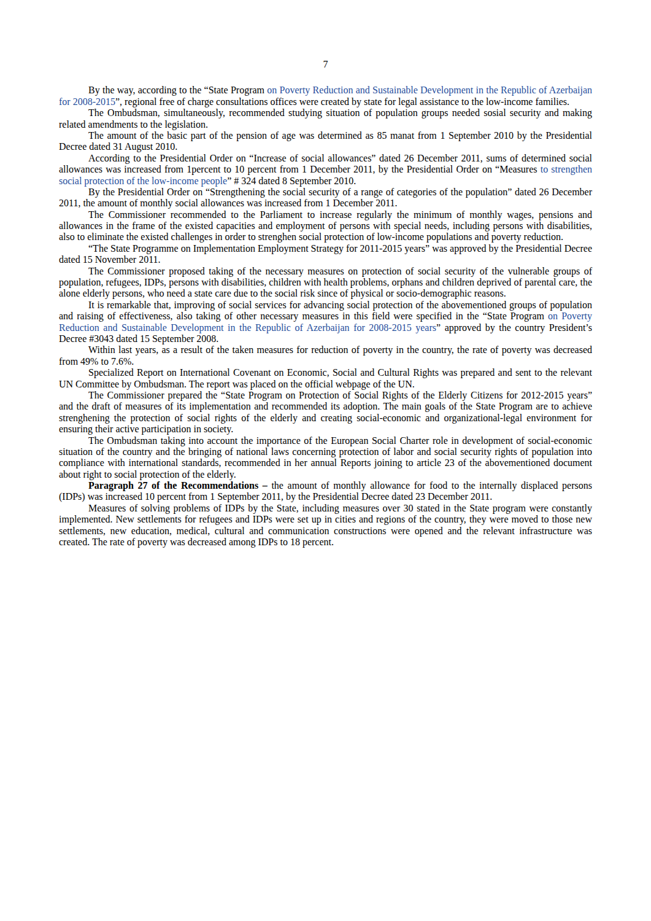7
By the way, according to the “State Program on Poverty Reduction and Sustainable Development in the Republic of Azerbaijan for 2008-2015”, regional free of charge consultations offices were created by state for legal assistance to the low-income families.
The Ombudsman, simultaneously, recommended studying situation of population groups needed sosial security and making related amendments to the legislation.
The amount of the basic part of the pension of age was determined as 85 manat from 1 September 2010 by the Presidential Decree dated 31 August 2010.
According to the Presidential Order on “Increase of social allowances” dated 26 December 2011, sums of determined social allowances was increased from 1percent to 10 percent from 1 December 2011, by the Presidential Order on “Measures to strengthen social protection of the low-income people” # 324 dated 8 September 2010.
By the Presidential Order on “Strengthening the social security of a range of categories of the population” dated 26 December 2011, the amount of monthly social allowances was increased from 1 December 2011.
The Commissioner recommended to the Parliament to increase regularly the minimum of monthly wages, pensions and allowances in the frame of the existed capacities and employment of persons with special needs, including persons with disabilities, also to eliminate the existed challenges in order to strenghen social protection of low-income populations and poverty reduction.
“The State Programme on Implementation Employment Strategy for 2011-2015 years” was approved by the Presidential Decree dated 15 November 2011.
The Commissioner proposed taking of the necessary measures on protection of social security of the vulnerable groups of population, refugees, IDPs, persons with disabilities, children with health problems, orphans and children deprived of parental care, the alone elderly persons, who need a state care due to the social risk since of physical or socio-demographic reasons.
It is remarkable that, improving of social services for advancing social protection of the abovementioned groups of population and raising of effectiveness, also taking of other necessary measures in this field were specified in the “State Program on Poverty Reduction and Sustainable Development in the Republic of Azerbaijan for 2008-2015 years” approved by the country President’s Decree #3043 dated 15 September 2008.
Within last years, as a result of the taken measures for reduction of poverty in the country, the rate of poverty was decreased from 49% to 7.6%.
Specialized Report on International Covenant on Economic, Social and Cultural Rights was prepared and sent to the relevant UN Committee by Ombudsman. The report was placed on the official webpage of the UN.
The Commissioner prepared the “State Program on Protection of Social Rights of the Elderly Citizens for 2012-2015 years” and the draft of measures of its implementation and recommended its adoption. The main goals of the State Program are to achieve strenghening the protection of social rights of the elderly and creating social-economic and organizational-legal environment for ensuring their active participation in society.
The Ombudsman taking into account the importance of the European Social Charter role in development of social-economic situation of the country and the bringing of national laws concerning protection of labor and social security rights of population into compliance with international standards, recommended in her annual Reports joining to article 23 of the abovementioned document about right to social protection of the elderly.
Paragraph 27 of the Recommendations – the amount of monthly allowance for food to the internally displaced persons (IDPs) was increased 10 percent from 1 September 2011, by the Presidential Decree dated 23 December 2011.
Measures of solving problems of IDPs by the State, including measures over 30 stated in the State program were constantly implemented. New settlements for refugees and IDPs were set up in cities and regions of the country, they were moved to those new settlements, new education, medical, cultural and communication constructions were opened and the relevant infrastructure was created. The rate of poverty was decreased among IDPs to 18 percent.